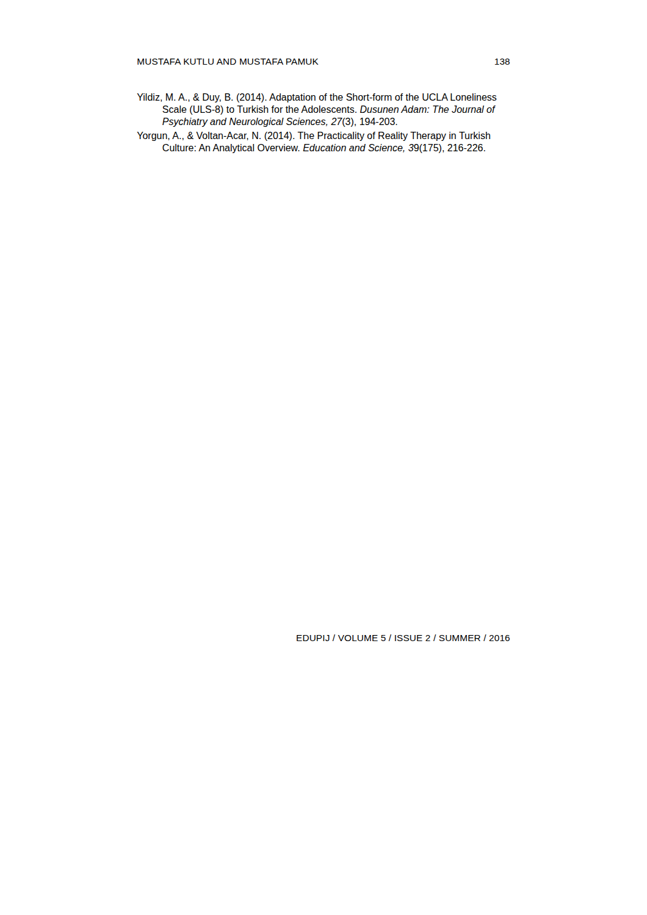Mustafa Kutlu and Mustafa Pamuk 138
Yildiz, M. A., & Duy, B. (2014). Adaptation of the Short-form of the UCLA Loneliness Scale (ULS-8) to Turkish for the Adolescents. Dusunen Adam: The Journal of Psychiatry and Neurological Sciences, 27(3), 194-203.
Yorgun, A., & Voltan-Acar, N. (2014). The Practicality of Reality Therapy in Turkish Culture: An Analytical Overview. Education and Science, 39(175), 216-226.
EDUPIJ / VOLUME 5 / ISSUE 2 / SUMMER / 2016